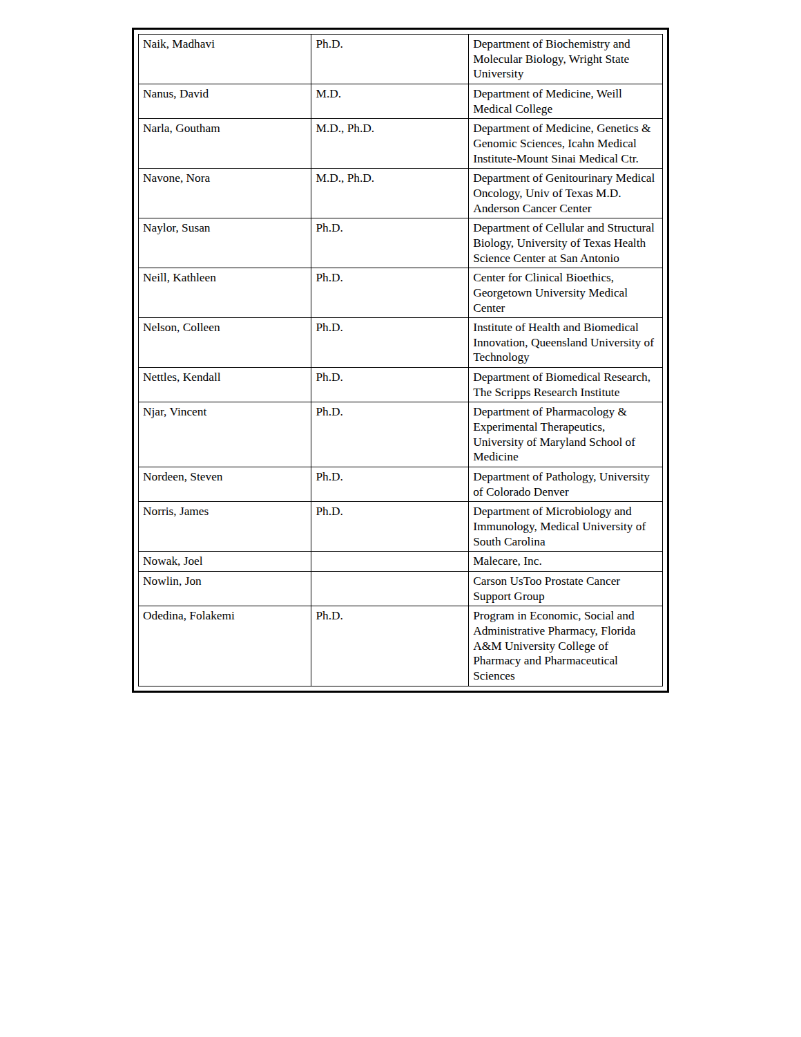| Naik, Madhavi | Ph.D. | Department of Biochemistry and Molecular Biology, Wright State University |
| Nanus, David | M.D. | Department of Medicine, Weill Medical College |
| Narla, Goutham | M.D., Ph.D. | Department of Medicine, Genetics & Genomic Sciences, Icahn Medical Institute-Mount Sinai Medical Ctr. |
| Navone, Nora | M.D., Ph.D. | Department of Genitourinary Medical Oncology, Univ of Texas M.D. Anderson Cancer Center |
| Naylor, Susan | Ph.D. | Department of Cellular and Structural Biology, University of Texas Health Science Center at San Antonio |
| Neill, Kathleen | Ph.D. | Center for Clinical Bioethics, Georgetown University Medical Center |
| Nelson, Colleen | Ph.D. | Institute of Health and Biomedical Innovation, Queensland University of Technology |
| Nettles, Kendall | Ph.D. | Department of Biomedical Research, The Scripps Research Institute |
| Njar, Vincent | Ph.D. | Department of Pharmacology & Experimental Therapeutics, University of Maryland School of Medicine |
| Nordeen, Steven | Ph.D. | Department of Pathology, University of Colorado Denver |
| Norris, James | Ph.D. | Department of Microbiology and Immunology, Medical University of South Carolina |
| Nowak, Joel | | Malecare, Inc. |
| Nowlin, Jon | | Carson UsToo Prostate Cancer Support Group |
| Odedina, Folakemi | Ph.D. | Program in Economic, Social and Administrative Pharmacy, Florida A&M University College of Pharmacy and Pharmaceutical Sciences |